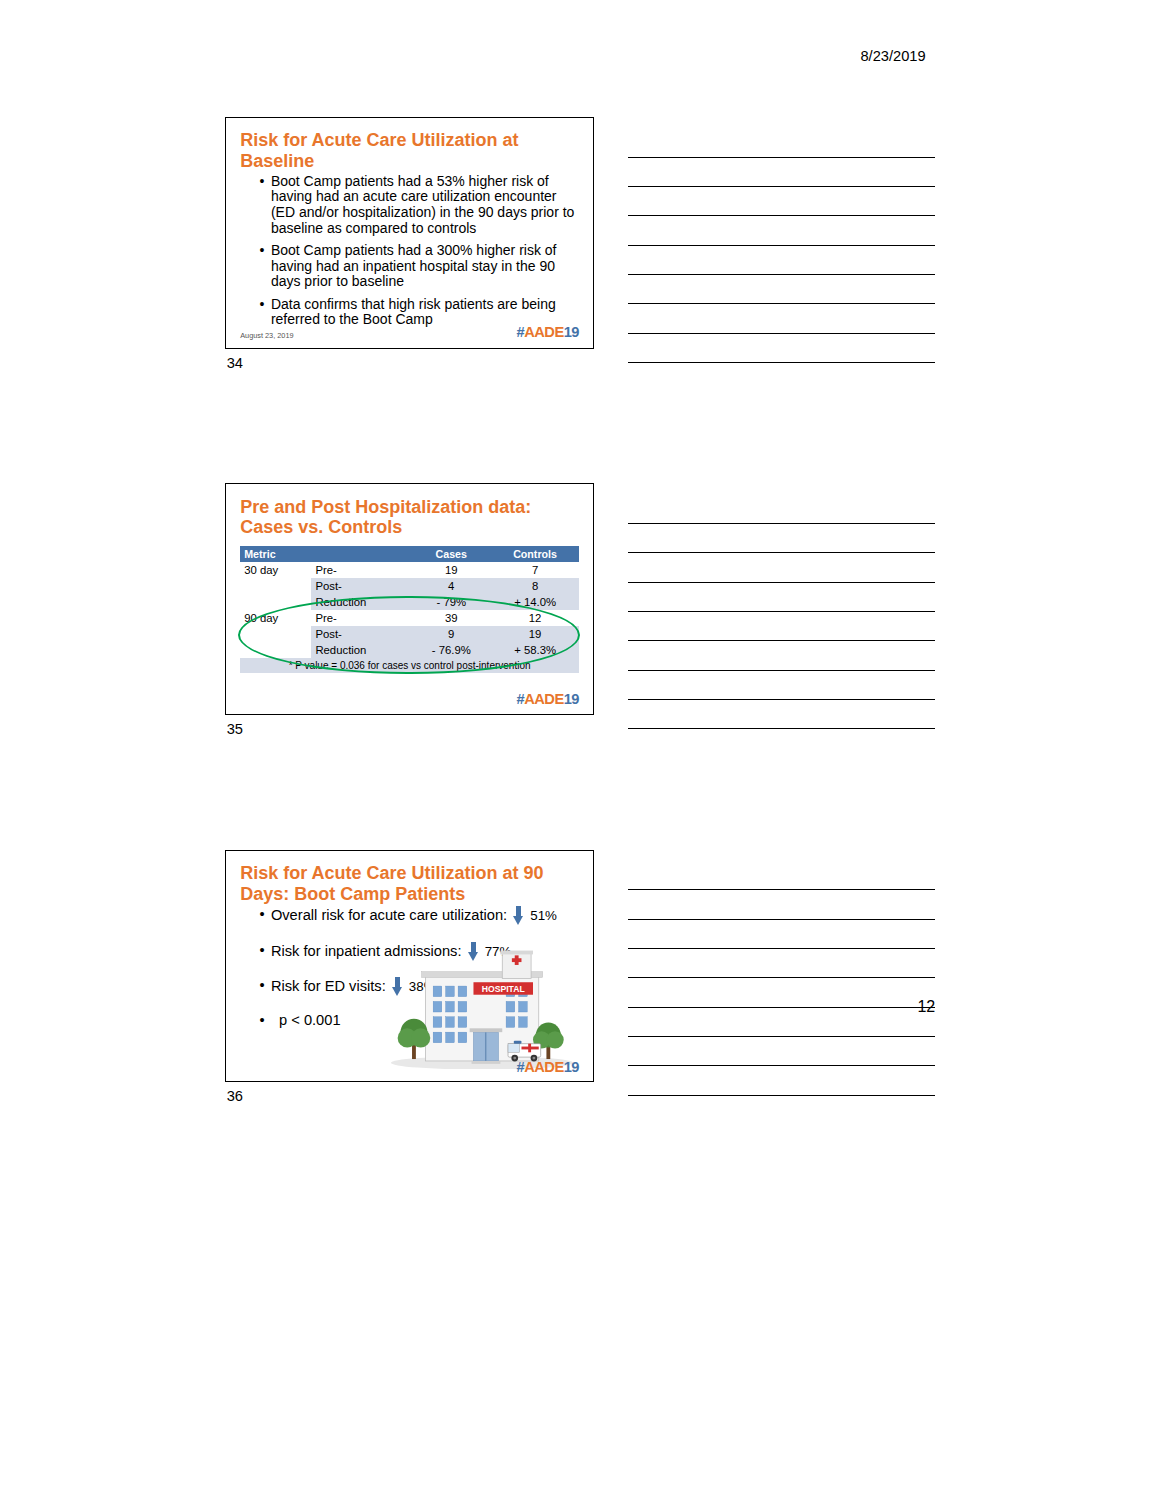8/23/2019
Risk for Acute Care Utilization at Baseline
Boot Camp patients had a 53% higher risk of having had an acute care utilization encounter (ED and/or hospitalization) in the 90 days prior to baseline as compared to controls
Boot Camp patients had a 300% higher risk of having had an inpatient hospital stay in the 90 days prior to baseline
Data confirms that high risk patients are being referred to the Boot Camp
August 23, 2019 #AADE 19
34
Pre and Post Hospitalization data:
Cases vs. Controls
| Metric | Cases | Controls |
| --- | --- | --- |
| 30 day | Pre- | 19 | 7 |
| Post- | 4 | 8 |
| Reduction | - 79% | + 14.0% |
| 90 day | Pre- | 39 | 12 |
| Post- | 9 | 19 |
| Reduction | - 76.9% | + 58.3% |
| * P value = 0.036 for cases vs control post-intervention |
#AADE 19
35
Risk for Acute Care Utilization at 90 Days: Boot Camp Patients
Overall risk for acute care utilization: 51%
Risk for inpatient admissions: 77%
Risk for ED visits: 38%
p < 0.001
HOSPITAL
#AADE 19
36
12